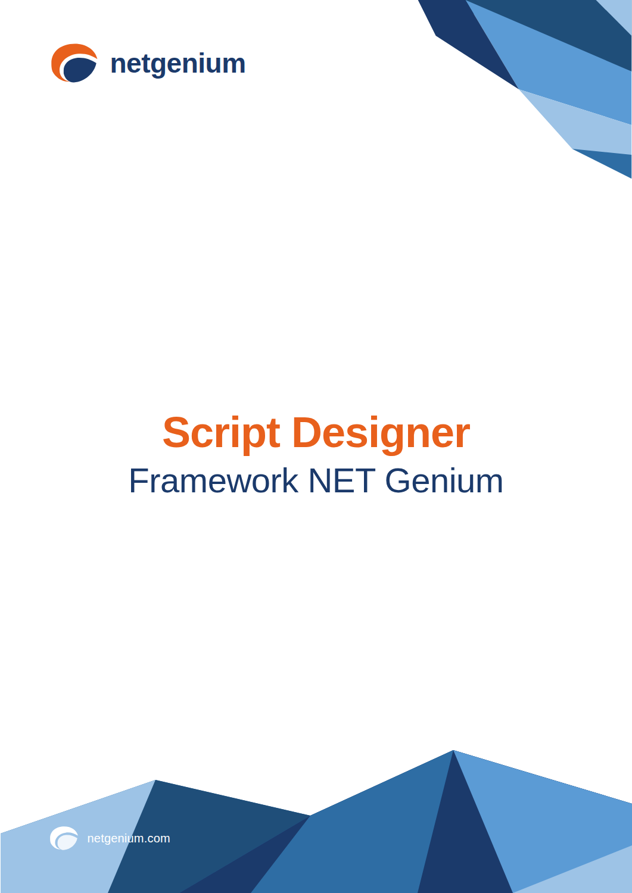net genium
Script Designer
Framework NET Genium
netgenium.com